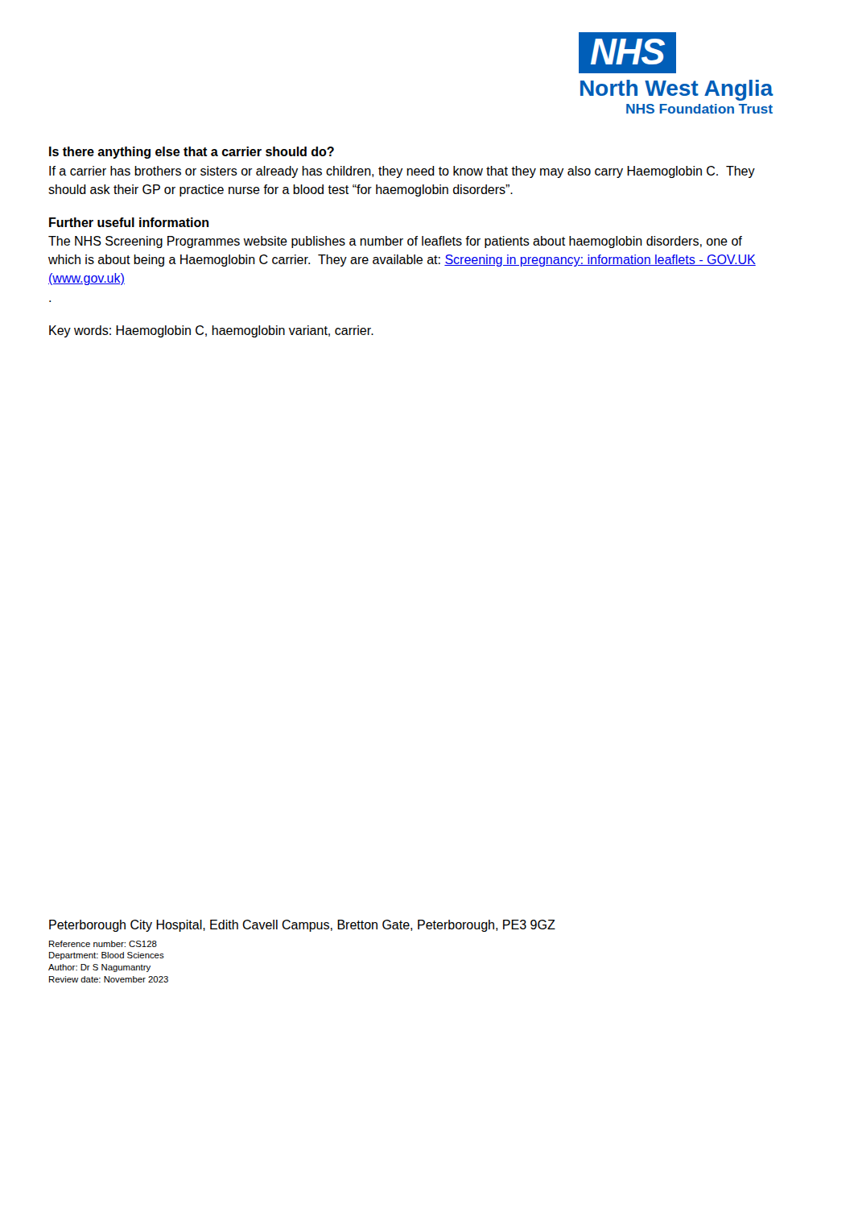NHS
North West Anglia
NHS Foundation Trust
Is there anything else that a carrier should do?
If a carrier has brothers or sisters or already has children, they need to know that they may also carry Haemoglobin C. They should ask their GP or practice nurse for a blood test “for haemoglobin disorders”.
Further useful information
The NHS Screening Programmes website publishes a number of leaflets for patients about haemoglobin disorders, one of which is about being a Haemoglobin C carrier. They are available at: Screening in pregnancy: information leaflets - GOV.UK (www.gov.uk)
.
Key words: Haemoglobin C, haemoglobin variant, carrier.
Peterborough City Hospital, Edith Cavell Campus, Bretton Gate, Peterborough, PE3 9GZ
Reference number: CS128
Department: Blood Sciences
Author: Dr S Nagumantry
Review date: November 2023